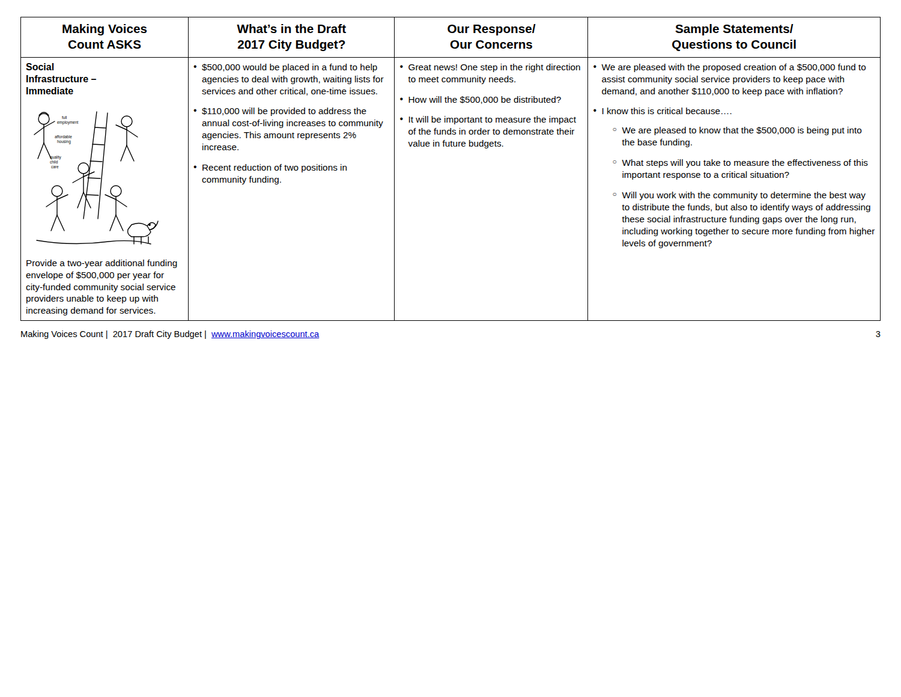| Making Voices Count ASKS | What’s in the Draft 2017 City Budget? | Our Response/ Our Concerns | Sample Statements/ Questions to Council |
| --- | --- | --- | --- |
| Social Infrastructure – Immediate full employment affordable housing quality child care Provide a two-year additional funding envelope of $500,000 per year for city-funded community social service providers unable to keep up with increasing demand for services. | $500,000 would be placed in a fund to help agencies to deal with growth, waiting lists for services and other critical, one-time issues. $110,000 will be provided to address the annual cost-of-living increases to community agencies. This amount represents 2% increase. Recent reduction of two positions in community funding. | Great news! One step in the right direction to meet community needs. How will the $500,000 be distributed? It will be important to measure the impact of the funds in order to demonstrate their value in future budgets. | We are pleased with the proposed creation of a $500,000 fund to assist community social service providers to keep pace with demand, and another $110,000 to keep pace with inflation? I know this is critical because…. We are pleased to know that the $500,000 is being put into the base funding. What steps will you take to measure the effectiveness of this important response to a critical situation? Will you work with the community to determine the best way to distribute the funds, but also to identify ways of addressing these social infrastructure funding gaps over the long run, including working together to secure more funding from higher levels of government? |
Making Voices Count | 2017 Draft City Budget | www.makingvoicescount.ca
3